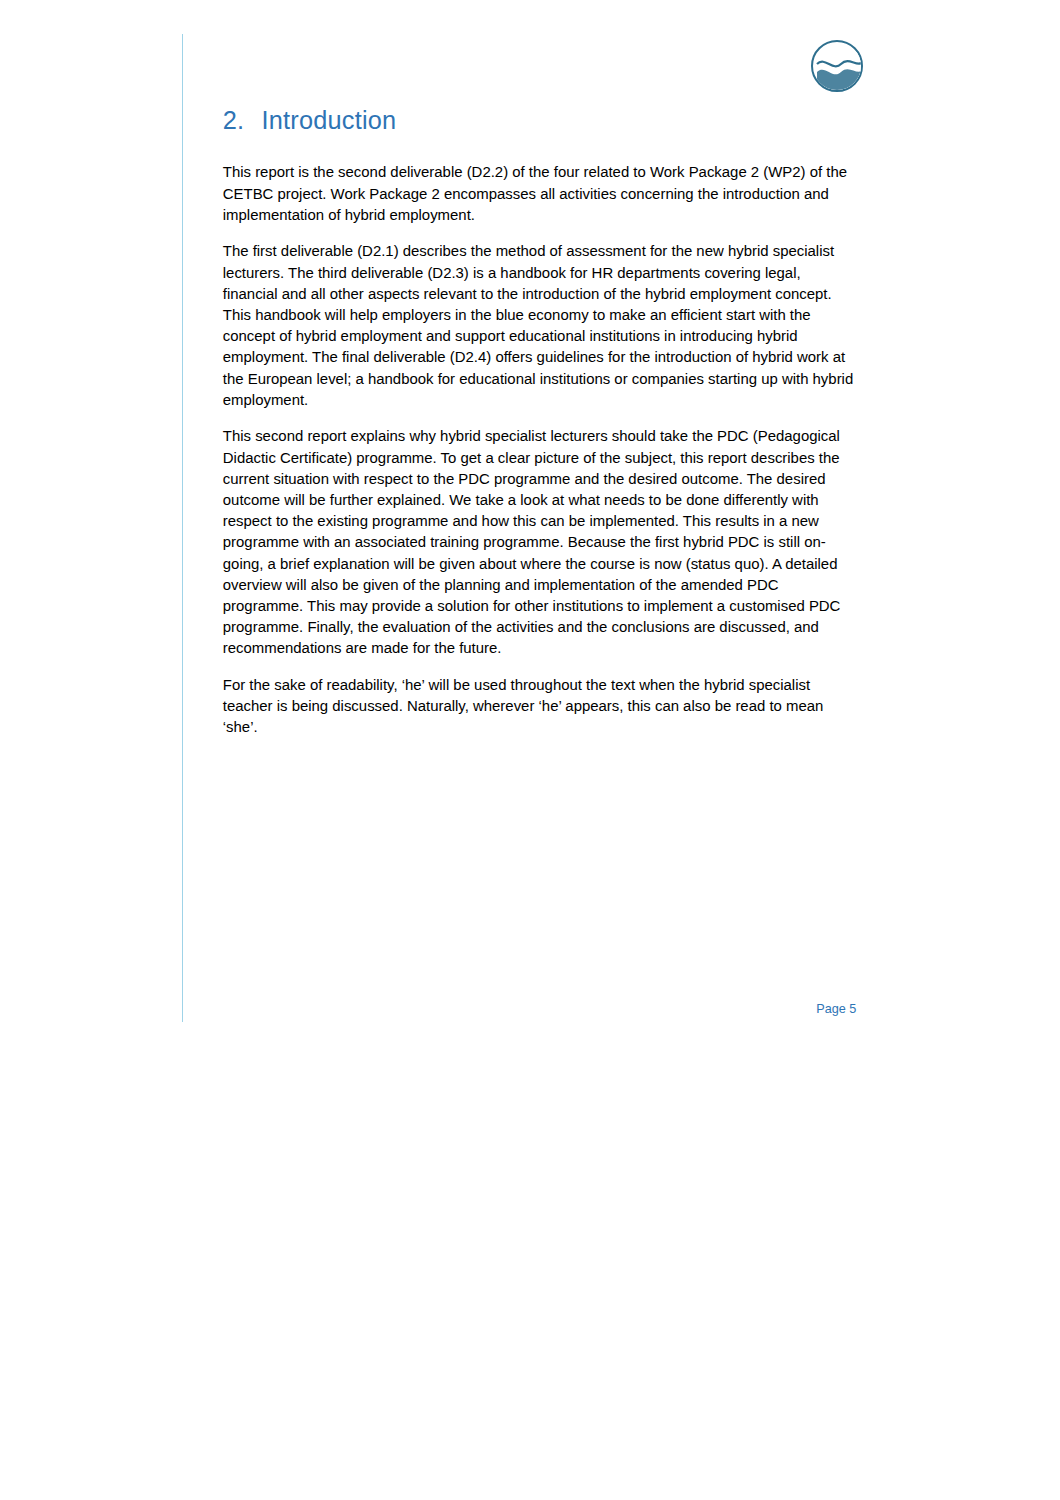2. Introduction
This report is the second deliverable (D2.2) of the four related to Work Package 2 (WP2) of the CETBC project. Work Package 2 encompasses all activities concerning the introduction and implementation of hybrid employment.
The first deliverable (D2.1) describes the method of assessment for the new hybrid specialist lecturers. The third deliverable (D2.3) is a handbook for HR departments covering legal, financial and all other aspects relevant to the introduction of the hybrid employment concept. This handbook will help employers in the blue economy to make an efficient start with the concept of hybrid employment and support educational institutions in introducing hybrid employment. The final deliverable (D2.4) offers guidelines for the introduction of hybrid work at the European level; a handbook for educational institutions or companies starting up with hybrid employment.
This second report explains why hybrid specialist lecturers should take the PDC (Pedagogical Didactic Certificate) programme. To get a clear picture of the subject, this report describes the current situation with respect to the PDC programme and the desired outcome. The desired outcome will be further explained. We take a look at what needs to be done differently with respect to the existing programme and how this can be implemented. This results in a new programme with an associated training programme. Because the first hybrid PDC is still on-going, a brief explanation will be given about where the course is now (status quo). A detailed overview will also be given of the planning and implementation of the amended PDC programme. This may provide a solution for other institutions to implement a customised PDC programme. Finally, the evaluation of the activities and the conclusions are discussed, and recommendations are made for the future.
For the sake of readability, ‘he’ will be used throughout the text when the hybrid specialist teacher is being discussed. Naturally, wherever ‘he’ appears, this can also be read to mean ‘she’.
Page 5